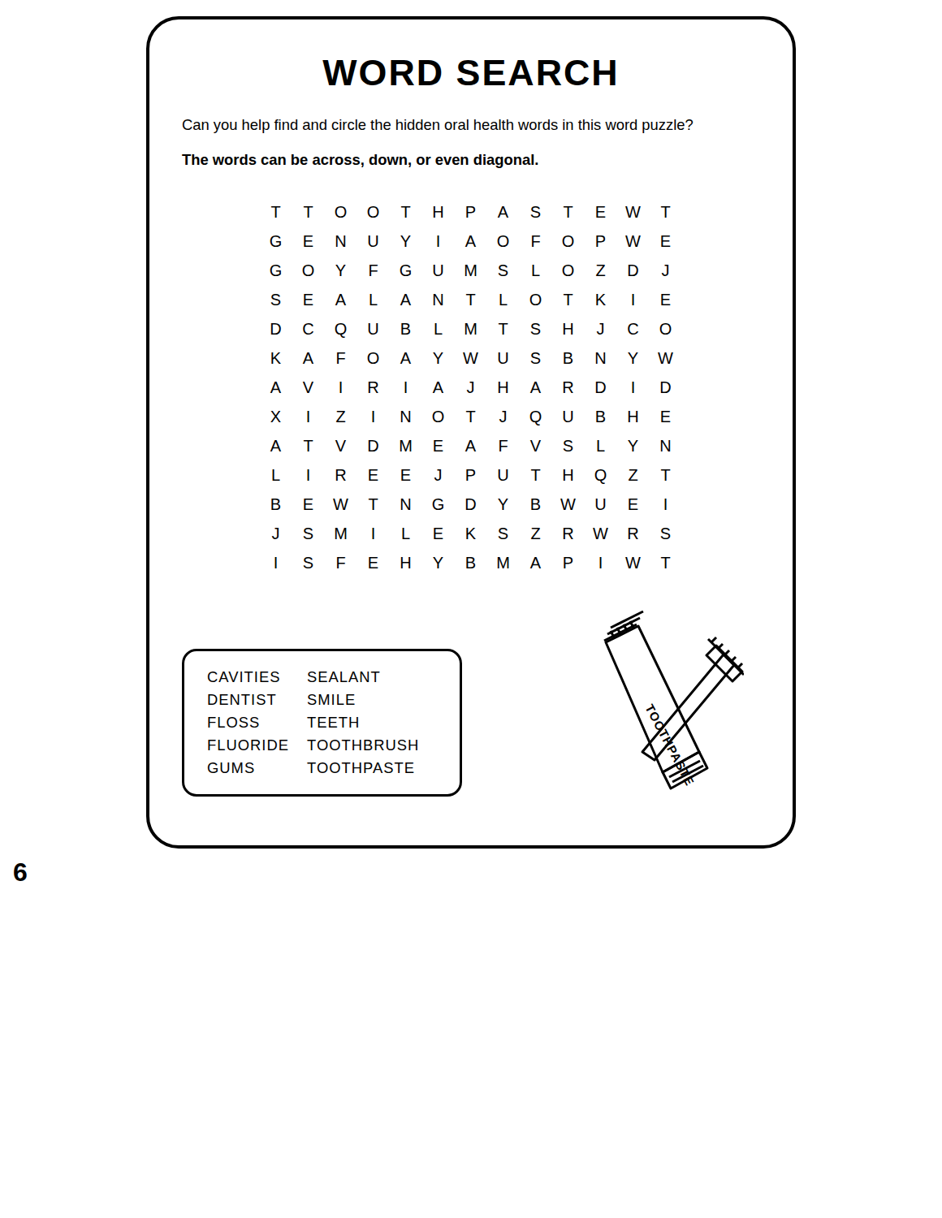WORD SEARCH
Can you help find and circle the hidden oral health words in this word puzzle?
The words can be across, down, or even diagonal.
| T | T | O | O | T | H | P | A | S | T | E | W | T |
| G | E | N | U | Y | I | A | O | F | O | P | W | E |
| G | O | Y | F | G | U | M | S | L | O | Z | D | J |
| S | E | A | L | A | N | T | L | O | T | K | I | E |
| D | C | Q | U | B | L | M | T | S | H | J | C | O |
| K | A | F | O | A | Y | W | U | S | B | N | Y | W |
| A | V | I | R | I | A | J | H | A | R | D | I | D |
| X | I | Z | I | N | O | T | J | Q | U | B | H | E |
| A | T | V | D | M | E | A | F | V | S | L | Y | N |
| L | I | R | E | E | J | P | U | T | H | Q | Z | T |
| B | E | W | T | N | G | D | Y | B | W | U | E | I |
| J | S | M | I | L | E | K | S | Z | R | W | R | S |
| I | S | F | E | H | Y | B | M | A | P | I | W | T |
| CAVITIES | SEALANT |
| DENTIST | SMILE |
| FLOSS | TEETH |
| FLUORIDE | TOOTHBRUSH |
| GUMS | TOOTHPASTE |
TOOTHPASTE
6